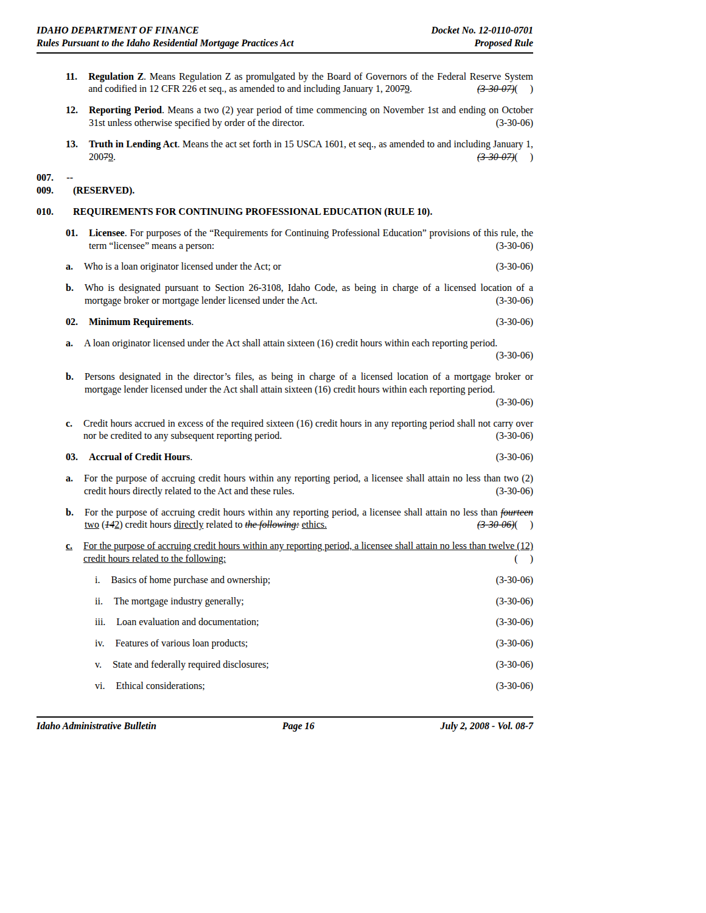IDAHO DEPARTMENT OF FINANCE Docket No. 12-0110-0701
Rules Pursuant to the Idaho Residential Mortgage Practices Act Proposed Rule
11.
Regulation Z. Means Regulation Z as promulgated by the Board of Governors of the Federal Reserve System and codified in 12 CFR 226 et seq., as amended to and including January 1, 20079. (3-30-07)( )
12.
Reporting Period. Means a two (2) year period of time commencing on November 1st and ending on October 31st unless otherwise specified by order of the director. (3-30-06)
13.
Truth in Lending Act. Means the act set forth in 15 USCA 1601, et seq., as amended to and including January 1, 20079. (3-30-07)( )
007. -- 009.(RESERVED).
010. REQUIREMENTS FOR CONTINUING PROFESSIONAL EDUCATION (RULE 10).
01.
Licensee. For purposes of the “Requirements for Continuing Professional Education” provisions of this rule, the term “licensee” means a person: (3-30-06)
a.
Who is a loan originator licensed under the Act; or (3-30-06)
b.
Who is designated pursuant to Section 26-3108, Idaho Code, as being in charge of a licensed location of a mortgage broker or mortgage lender licensed under the Act. (3-30-06)
02.
Minimum Requirements. (3-30-06)
a.
A loan originator licensed under the Act shall attain sixteen (16) credit hours within each reporting period. (3-30-06)
b.
Persons designated in the director’s files, as being in charge of a licensed location of a mortgage broker or mortgage lender licensed under the Act shall attain sixteen (16) credit hours within each reporting period. (3-30-06)
c.
Credit hours accrued in excess of the required sixteen (16) credit hours in any reporting period shall not carry over nor be credited to any subsequent reporting period. (3-30-06)
03.
Accrual of Credit Hours. (3-30-06)
a.
For the purpose of accruing credit hours within any reporting period, a licensee shall attain no less than two (2) credit hours directly related to the Act and these rules. (3-30-06)
b.
For the purpose of accruing credit hours within any reporting period, a licensee shall attain no less than fourteen two (142) credit hours directly related to the following: ethics. (3-30-06)( )
c.
For the purpose of accruing credit hours within any reporting period, a licensee shall attain no less than twelve (12) credit hours related to the following: ( )
i.
Basics of home purchase and ownership; (3-30-06)
ii.
The mortgage industry generally; (3-30-06)
iii.
Loan evaluation and documentation; (3-30-06)
iv.
Features of various loan products; (3-30-06)
v.
State and federally required disclosures; (3-30-06)
vi.
Ethical considerations; (3-30-06)
Idaho Administrative Bulletin Page 16 July 2, 2008 - Vol. 08-7